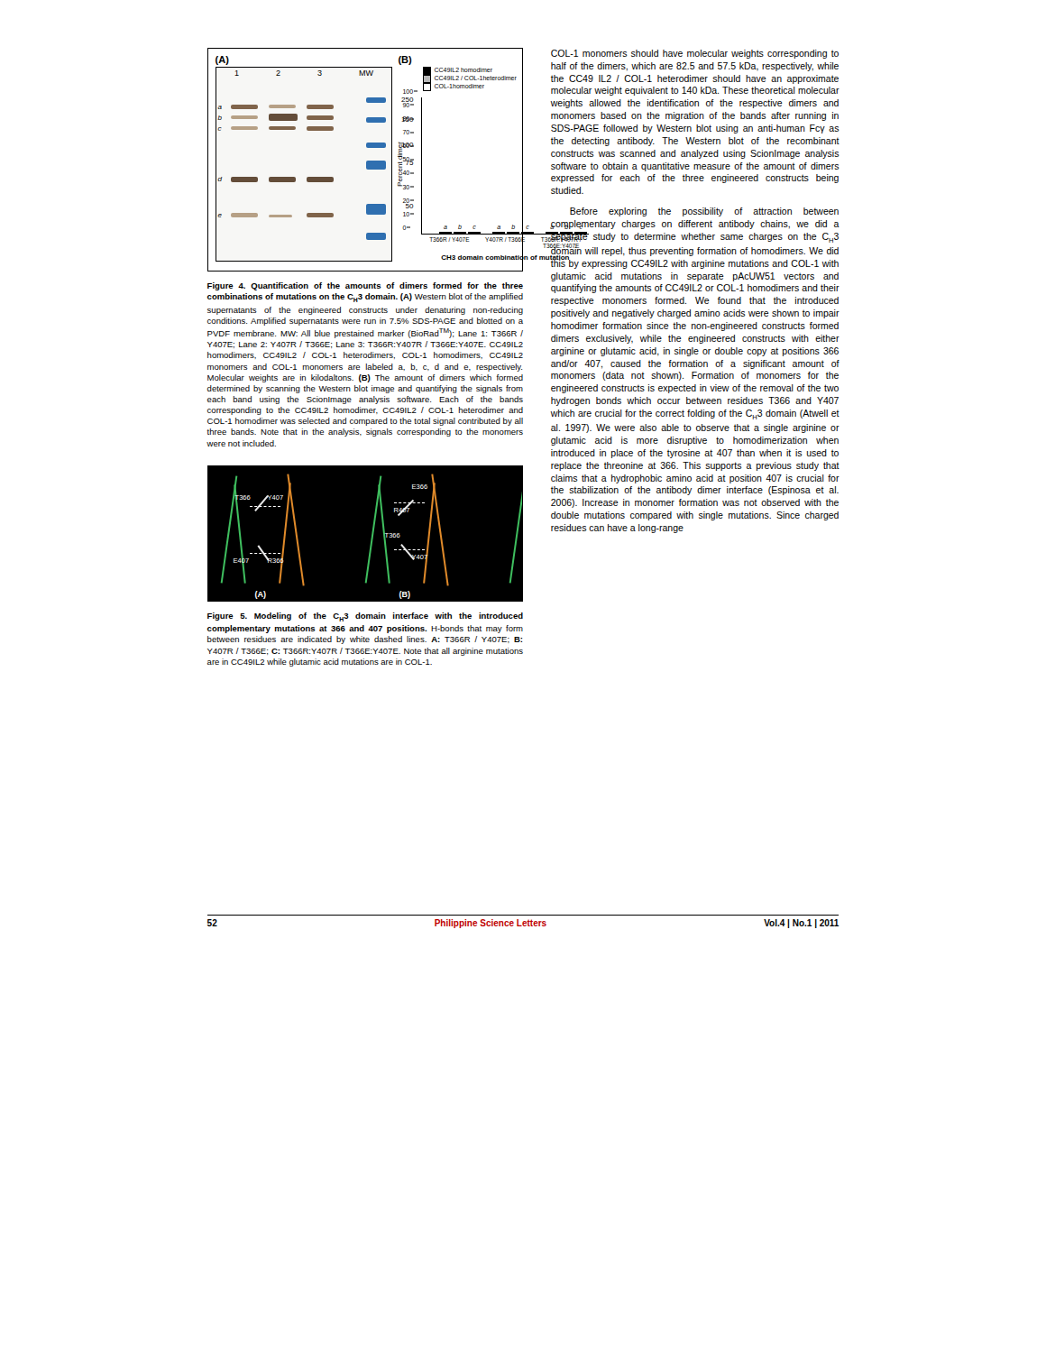(A)
123 MW
a
b
c
d
e
250
150
100
75
50
(B)
CC49IL2 homodimer
CC49IL2 / COL-1heterodimer
COL-1homodimer
Percent dimer
100
90
80
70
60
50
40
30
20
10
0
a
b
c
a
b
c
a
b
c
T366R / Y407E
Y407R / T366E
T366R:Y407R /
T366E:Y407E
CH3 domain combination of mutation
Figure 4. Quantification of the amounts of dimers formed for the three combinations of mutations on the CH3 domain. (A) Western blot of the amplified supernatants of the engineered constructs under denaturing non-reducing conditions. Amplified supernatants were run in 7.5% SDS-PAGE and blotted on a PVDF membrane. MW: All blue prestained marker (BioRadTM); Lane 1: T366R / Y407E; Lane 2: Y407R / T366E; Lane 3: T366R:Y407R / T366E:Y407E. CC49IL2 homodimers, CC49IL2 / COL-1 heterodimers, COL-1 homodimers, CC49IL2 monomers and COL-1 monomers are labeled a, b, c, d and e, respectively. Molecular weights are in kilodaltons. (B) The amount of dimers which formed determined by scanning the Western blot image and quantifying the signals from each band using the ScionImage analysis software. Each of the bands corresponding to the CC49IL2 homodimer, CC49IL2 / COL-1 heterodimer and COL-1 homodimer was selected and compared to the total signal contributed by all three bands. Note that in the analysis, signals corresponding to the monomers were not included.
T366
Y407
E407
R366
(A)
E366
R407
T366
Y407
(B)
E366
R407
E407
R366
(C)
Figure 5. Modeling of the CH3 domain interface with the introduced complementary mutations at 366 and 407 positions. H-bonds that may form between residues are indicated by white dashed lines. A: T366R / Y407E; B: Y407R / T366E; C: T366R:Y407R / T366E:Y407E. Note that all arginine mutations are in CC49IL2 while glutamic acid mutations are in COL-1.
COL-1 monomers should have molecular weights corresponding to half of the dimers, which are 82.5 and 57.5 kDa, respectively, while the CC49 IL2 / COL-1 heterodimer should have an approximate molecular weight equivalent to 140 kDa. These theoretical molecular weights allowed the identification of the respective dimers and monomers based on the migration of the bands after running in SDS-PAGE followed by Western blot using an anti-human Fcγ as the detecting antibody. The Western blot of the recombinant constructs was scanned and analyzed using ScionImage analysis software to obtain a quantitative measure of the amount of dimers expressed for each of the three engineered constructs being studied.
Before exploring the possibility of attraction between complementary charges on different antibody chains, we did a separate study to determine whether same charges on the CH3 domain will repel, thus preventing formation of homodimers. We did this by expressing CC49IL2 with arginine mutations and COL-1 with glutamic acid mutations in separate pAcUW51 vectors and quantifying the amounts of CC49IL2 or COL-1 homodimers and their respective monomers formed. We found that the introduced positively and negatively charged amino acids were shown to impair homodimer formation since the non-engineered constructs formed dimers exclusively, while the engineered constructs with either arginine or glutamic acid, in single or double copy at positions 366 and/or 407, caused the formation of a significant amount of monomers (data not shown). Formation of monomers for the engineered constructs is expected in view of the removal of the two hydrogen bonds which occur between residues T366 and Y407 which are crucial for the correct folding of the CH3 domain (Atwell et al. 1997). We were also able to observe that a single arginine or glutamic acid is more disruptive to homodimerization when introduced in place of the tyrosine at 407 than when it is used to replace the threonine at 366. This supports a previous study that claims that a hydrophobic amino acid at position 407 is crucial for the stabilization of the antibody dimer interface (Espinosa et al. 2006). Increase in monomer formation was not observed with the double mutations compared with single mutations. Since charged residues can have a long-range
52
Philippine Science Letters
Vol.4 | No.1 | 2011